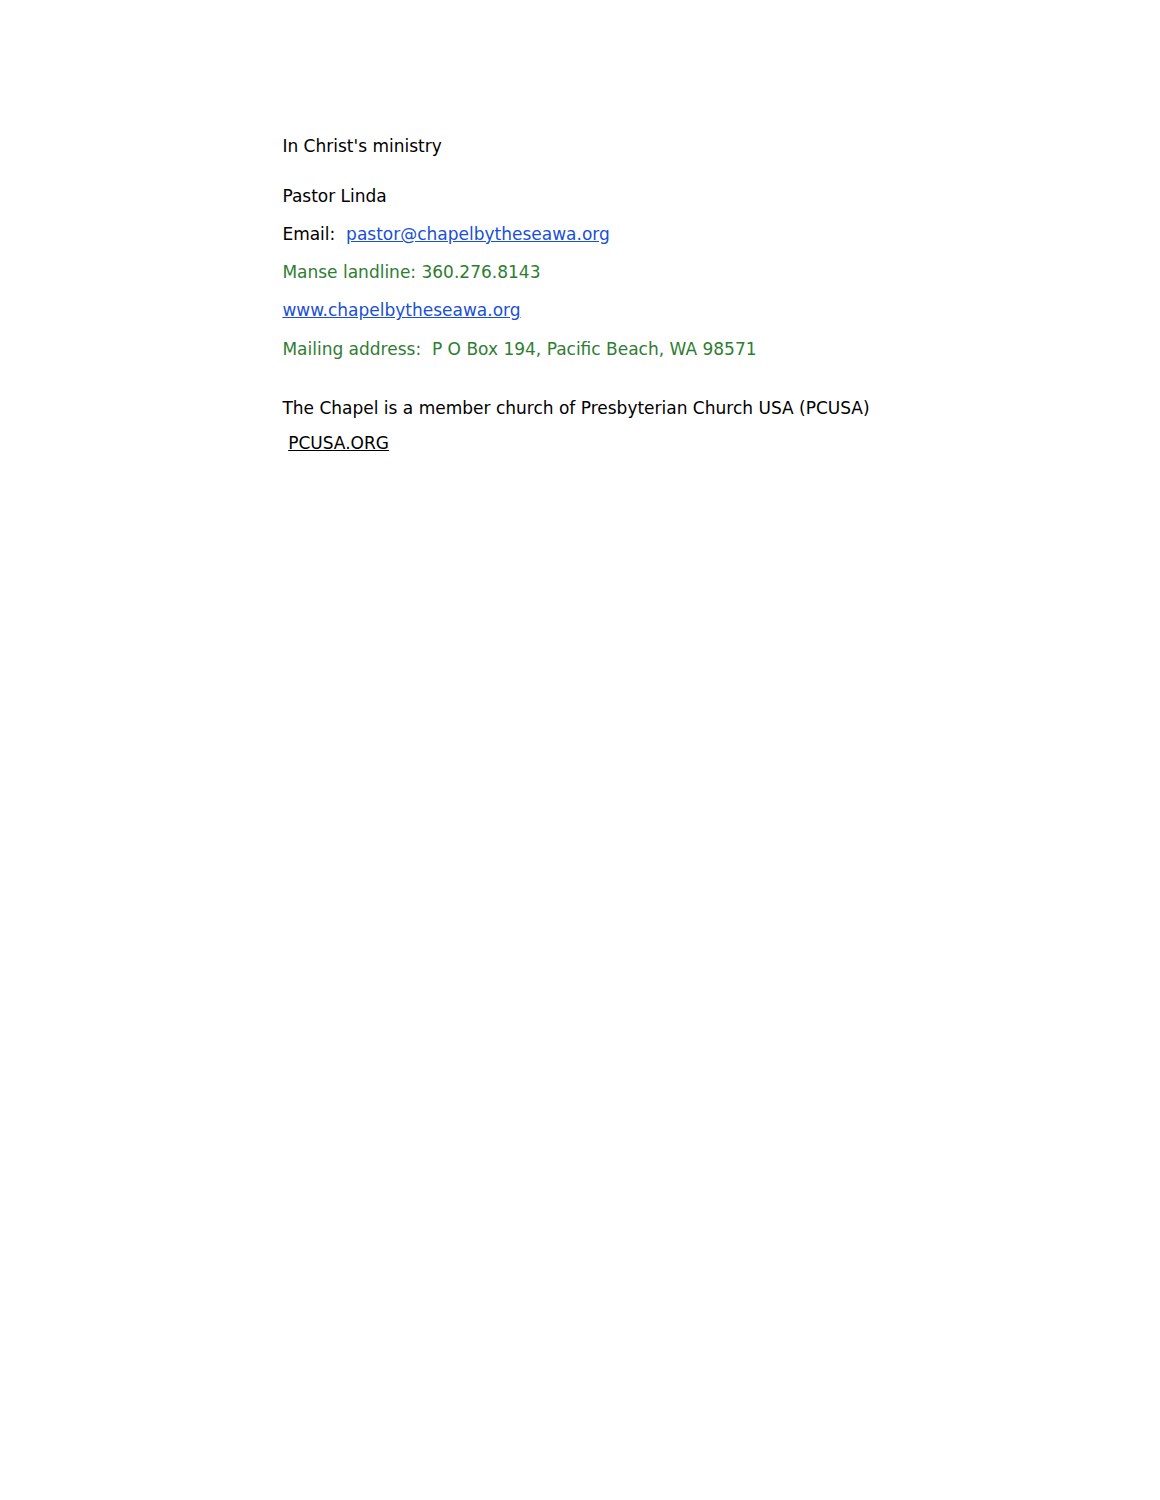In Christ's ministry
Pastor Linda
Email: pastor@chapelbytheseawa.org
Manse landline: 360.276.8143
www.chapelbytheseawa.org
Mailing address: P O Box 194, Pacific Beach, WA 98571
The Chapel is a member church of Presbyterian Church USA (PCUSA)
PCUSA.ORG